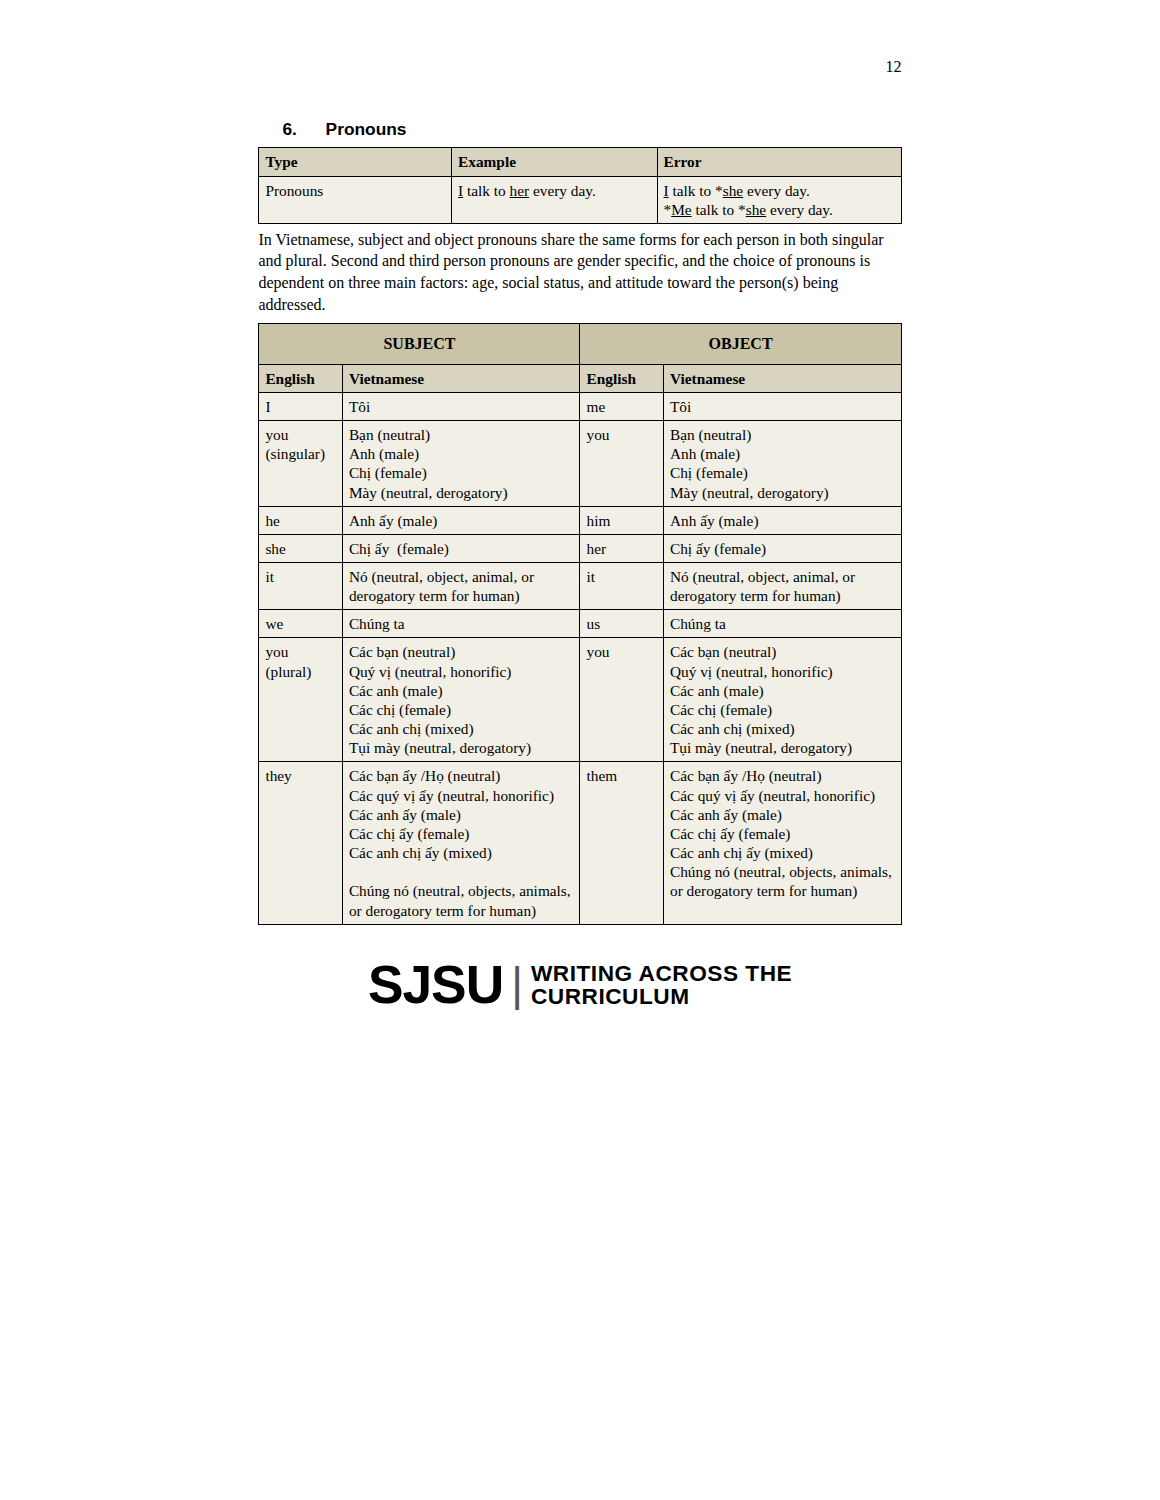12
6. Pronouns
| Type | Example | Error |
| --- | --- | --- |
| Pronouns | I talk to her every day. | I talk to * she every day. * Me talk to * she every day. |
In Vietnamese, subject and object pronouns share the same forms for each person in both singular and plural. Second and third person pronouns are gender specific, and the choice of pronouns is dependent on three main factors: age, social status, and attitude toward the person(s) being addressed.
| SUBJECT | OBJECT |
| --- | --- |
| English | Vietnamese | English | Vietnamese |
| I | Tôi | me | Tôi |
| you (singular) | Bạn (neutral) Anh (male) Chị (female) Mày (neutral, derogatory) | you | Bạn (neutral) Anh (male) Chị (female) Mày (neutral, derogatory) |
| he | Anh ấy (male) | him | Anh ấy (male) |
| she | Chị ấy (female) | her | Chị ấy (female) |
| it | Nó (neutral, object, animal, or derogatory term for human) | it | Nó (neutral, object, animal, or derogatory term for human) |
| we | Chúng ta | us | Chúng ta |
| you (plural) | Các bạn (neutral) Quý vị (neutral, honorific) Các anh (male) Các chị (female) Các anh chị (mixed) Tụi mày (neutral, derogatory) | you | Các bạn (neutral) Quý vị (neutral, honorific) Các anh (male) Các chị (female) Các anh chị (mixed) Tụi mày (neutral, derogatory) |
| they | Các bạn ấy /Họ (neutral) Các quý vị ấy (neutral, honorific) Các anh ấy (male) Các chị ấy (female) Các anh chị ấy (mixed) Chúng nó (neutral, objects, animals, or derogatory term for human) | them | Các bạn ấy /Họ (neutral) Các quý vị ấy (neutral, honorific) Các anh ấy (male) Các chị ấy (female) Các anh chị ấy (mixed) Chúng nó (neutral, objects, animals, or derogatory term for human) |
SJSU|WRITING ACROSS THE CURRICULUM